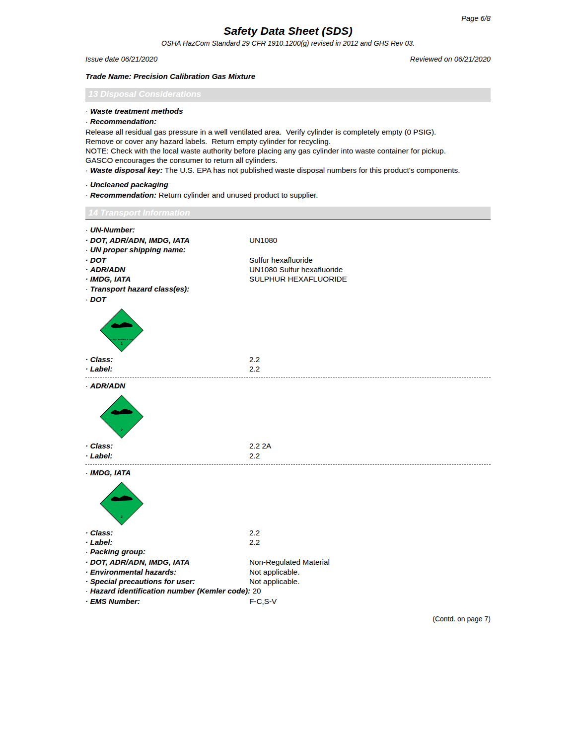Page 6/8
Safety Data Sheet (SDS)
OSHA HazCom Standard 29 CFR 1910.1200(g) revised in 2012 and GHS Rev 03.
Issue date 06/21/2020 Reviewed on 06/21/2020
Trade Name: Precision Calibration Gas Mixture
13 Disposal Considerations
· Waste treatment methods
· Recommendation:
Release all residual gas pressure in a well ventilated area. Verify cylinder is completely empty (0 PSIG).
Remove or cover any hazard labels. Return empty cylinder for recycling.
NOTE: Check with the local waste authority before placing any gas cylinder into waste container for pickup.
GASCO encourages the consumer to return all cylinders.
· Waste disposal key: The U.S. EPA has not published waste disposal numbers for this product's components.
· Uncleaned packaging
· Recommendation: Return cylinder and unused product to supplier.
14 Transport Information
· UN-Number:
· DOT, ADR/ADN, IMDG, IATA UN1080
· UN proper shipping name:
· DOT Sulfur hexafluoride
· ADR/ADN UN1080 Sulfur hexafluoride
· IMDG, IATA SULPHUR HEXAFLUORIDE
· Transport hazard class(es):
· DOT
NON-FLAMMABLE GAS
2
· Class: 2.2
· Label: 2.2
· ADR/ADN
2
· Class: 2.2 2A
· Label: 2.2
· IMDG, IATA
2
· Class: 2.2
· Label: 2.2
· Packing group:
· DOT, ADR/ADN, IMDG, IATA Non-Regulated Material
· Environmental hazards: Not applicable.
· Special precautions for user: Not applicable.
· Hazard identification number (Kemler code): 20
· EMS Number: F-C,S-V
(Contd. on page 7)